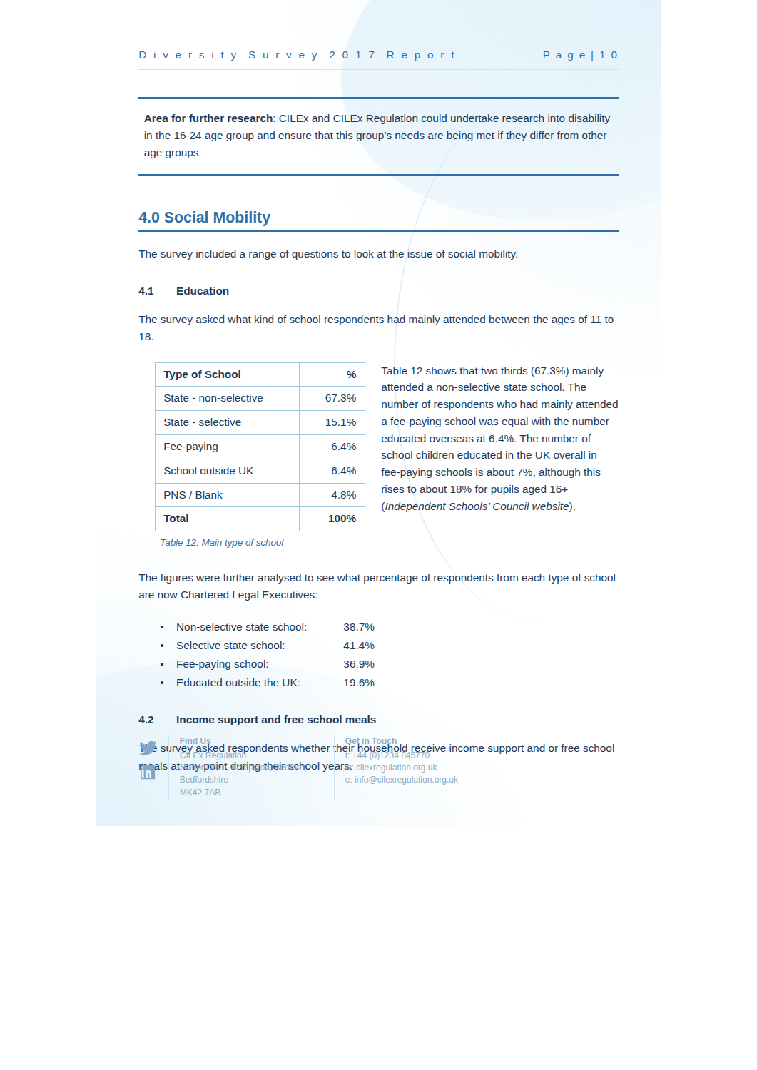D i v e r s i t y S u r v e y 2 0 1 7 R e p o r t
P a g e | 1 0
Area for further research: CILEx and CILEx Regulation could undertake research into disability in the 16-24 age group and ensure that this group’s needs are being met if they differ from other age groups.
4.0 Social Mobility
The survey included a range of questions to look at the issue of social mobility.
4.1 Education
The survey asked what kind of school respondents had mainly attended between the ages of 11 to 18.
| Type of School | % |
| --- | --- |
| State - non-selective | 67.3% |
| State - selective | 15.1% |
| Fee-paying | 6.4% |
| School outside UK | 6.4% |
| PNS / Blank | 4.8% |
| Total | 100% |
Table 12: Main type of school
Table 12 shows that two thirds (67.3%) mainly attended a non-selective state school. The number of respondents who had mainly attended a fee-paying school was equal with the number educated overseas at 6.4%. The number of school children educated in the UK overall in fee-paying schools is about 7%, although this rises to about 18% for pupils aged 16+ (Independent Schools’ Council website).
The figures were further analysed to see what percentage of respondents from each type of school are now Chartered Legal Executives:
Non-selective state school: 38.7%
Selective state school: 41.4%
Fee-paying school: 36.9%
Educated outside the UK: 19.6%
4.2 Income support and free school meals
The survey asked respondents whether their household receive income support and or free school meals at any point during their school years.
Find Us
CILEx Regulation
Manor Drive, Kempston, Bedford,
Bedfordshire
MK42 7AB
Get in Touch
t: +44 (0)1234 845770
w: cilexregulation.org.uk
e: info@cilexregulation.org.uk